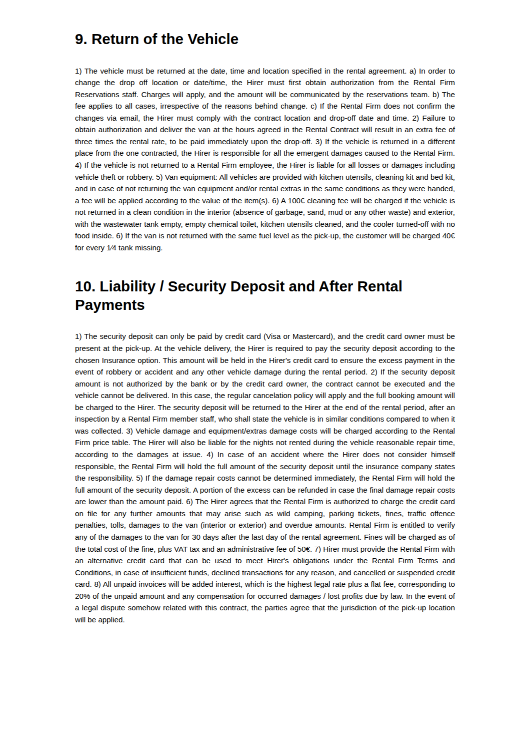9. Return of the Vehicle
1) The vehicle must be returned at the date, time and location specified in the rental agreement. a) In order to change the drop off location or date/time, the Hirer must first obtain authorization from the Rental Firm Reservations staff. Charges will apply, and the amount will be communicated by the reservations team. b) The fee applies to all cases, irrespective of the reasons behind change. c) If the Rental Firm does not confirm the changes via email, the Hirer must comply with the contract location and drop-off date and time. 2) Failure to obtain authorization and deliver the van at the hours agreed in the Rental Contract will result in an extra fee of three times the rental rate, to be paid immediately upon the drop-off. 3) If the vehicle is returned in a different place from the one contracted, the Hirer is responsible for all the emergent damages caused to the Rental Firm. 4) If the vehicle is not returned to a Rental Firm employee, the Hirer is liable for all losses or damages including vehicle theft or robbery. 5) Van equipment: All vehicles are provided with kitchen utensils, cleaning kit and bed kit, and in case of not returning the van equipment and/or rental extras in the same conditions as they were handed, a fee will be applied according to the value of the item(s). 6) A 100€ cleaning fee will be charged if the vehicle is not returned in a clean condition in the interior (absence of garbage, sand, mud or any other waste) and exterior, with the wastewater tank empty, empty chemical toilet, kitchen utensils cleaned, and the cooler turned-off with no food inside. 6) If the van is not returned with the same fuel level as the pick-up, the customer will be charged 40€ for every 1⁄4 tank missing.
10. Liability / Security Deposit and After Rental Payments
1) The security deposit can only be paid by credit card (Visa or Mastercard), and the credit card owner must be present at the pick-up. At the vehicle delivery, the Hirer is required to pay the security deposit according to the chosen Insurance option. This amount will be held in the Hirer's credit card to ensure the excess payment in the event of robbery or accident and any other vehicle damage during the rental period. 2) If the security deposit amount is not authorized by the bank or by the credit card owner, the contract cannot be executed and the vehicle cannot be delivered. In this case, the regular cancelation policy will apply and the full booking amount will be charged to the Hirer. The security deposit will be returned to the Hirer at the end of the rental period, after an inspection by a Rental Firm member staff, who shall state the vehicle is in similar conditions compared to when it was collected. 3) Vehicle damage and equipment/extras damage costs will be charged according to the Rental Firm price table. The Hirer will also be liable for the nights not rented during the vehicle reasonable repair time, according to the damages at issue. 4) In case of an accident where the Hirer does not consider himself responsible, the Rental Firm will hold the full amount of the security deposit until the insurance company states the responsibility. 5) If the damage repair costs cannot be determined immediately, the Rental Firm will hold the full amount of the security deposit. A portion of the excess can be refunded in case the final damage repair costs are lower than the amount paid. 6) The Hirer agrees that the Rental Firm is authorized to charge the credit card on file for any further amounts that may arise such as wild camping, parking tickets, fines, traffic offence penalties, tolls, damages to the van (interior or exterior) and overdue amounts. Rental Firm is entitled to verify any of the damages to the van for 30 days after the last day of the rental agreement. Fines will be charged as of the total cost of the fine, plus VAT tax and an administrative fee of 50€. 7) Hirer must provide the Rental Firm with an alternative credit card that can be used to meet Hirer's obligations under the Rental Firm Terms and Conditions, in case of insufficient funds, declined transactions for any reason, and cancelled or suspended credit card. 8) All unpaid invoices will be added interest, which is the highest legal rate plus a flat fee, corresponding to 20% of the unpaid amount and any compensation for occurred damages / lost profits due by law. In the event of a legal dispute somehow related with this contract, the parties agree that the jurisdiction of the pick-up location will be applied.